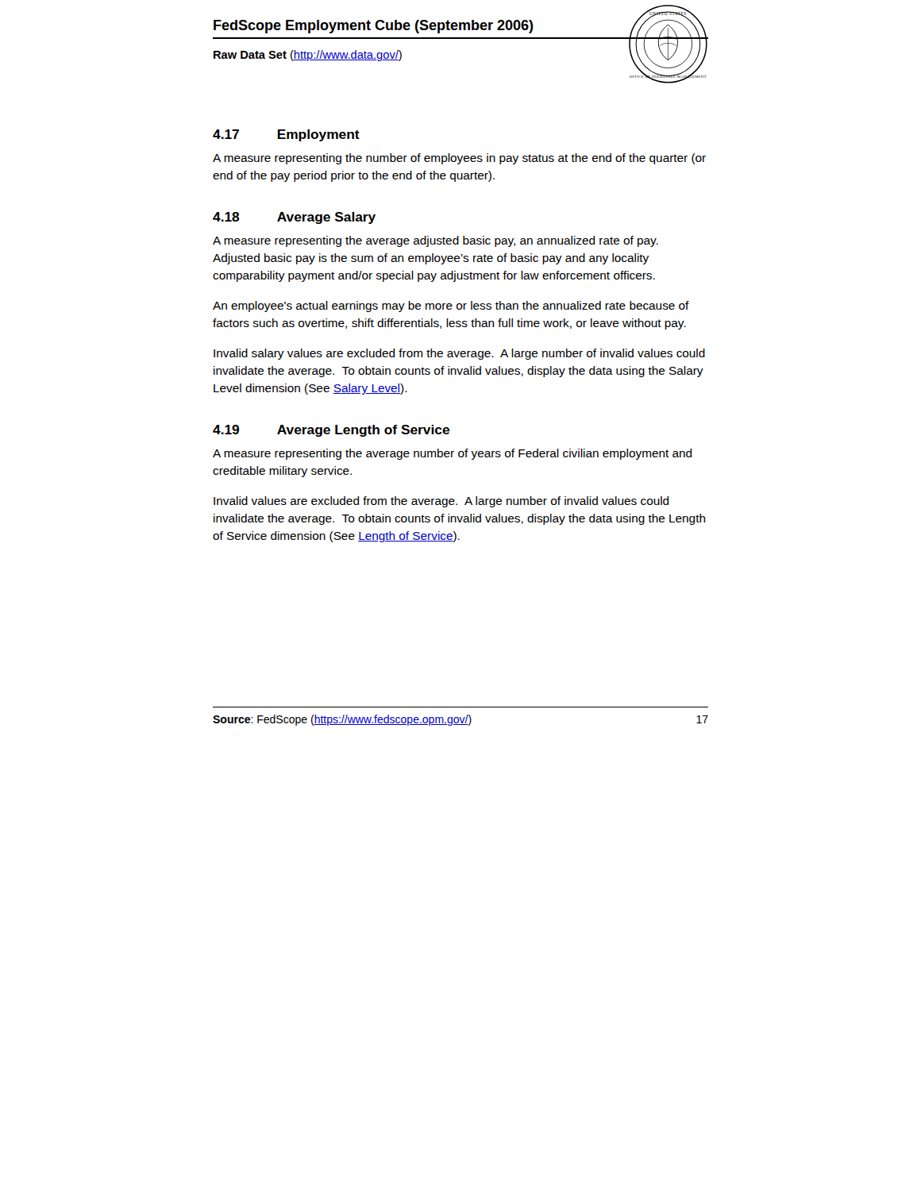UNITED STATES OFFICE OF PERSONNEL MANAGEMENT
FedScope Employment Cube (September 2006)
Raw Data Set (http://www.data.gov/)
4.17 Employment
A measure representing the number of employees in pay status at the end of the quarter (or end of the pay period prior to the end of the quarter).
4.18 Average Salary
A measure representing the average adjusted basic pay, an annualized rate of pay. Adjusted basic pay is the sum of an employee’s rate of basic pay and any locality comparability payment and/or special pay adjustment for law enforcement officers.
An employee's actual earnings may be more or less than the annualized rate because of factors such as overtime, shift differentials, less than full time work, or leave without pay.
Invalid salary values are excluded from the average. A large number of invalid values could invalidate the average. To obtain counts of invalid values, display the data using the Salary Level dimension (See Salary Level).
4.19 Average Length of Service
A measure representing the average number of years of Federal civilian employment and creditable military service.
Invalid values are excluded from the average. A large number of invalid values could invalidate the average. To obtain counts of invalid values, display the data using the Length of Service dimension (See Length of Service).
Source: FedScope (https://www.fedscope.opm.gov/)
17